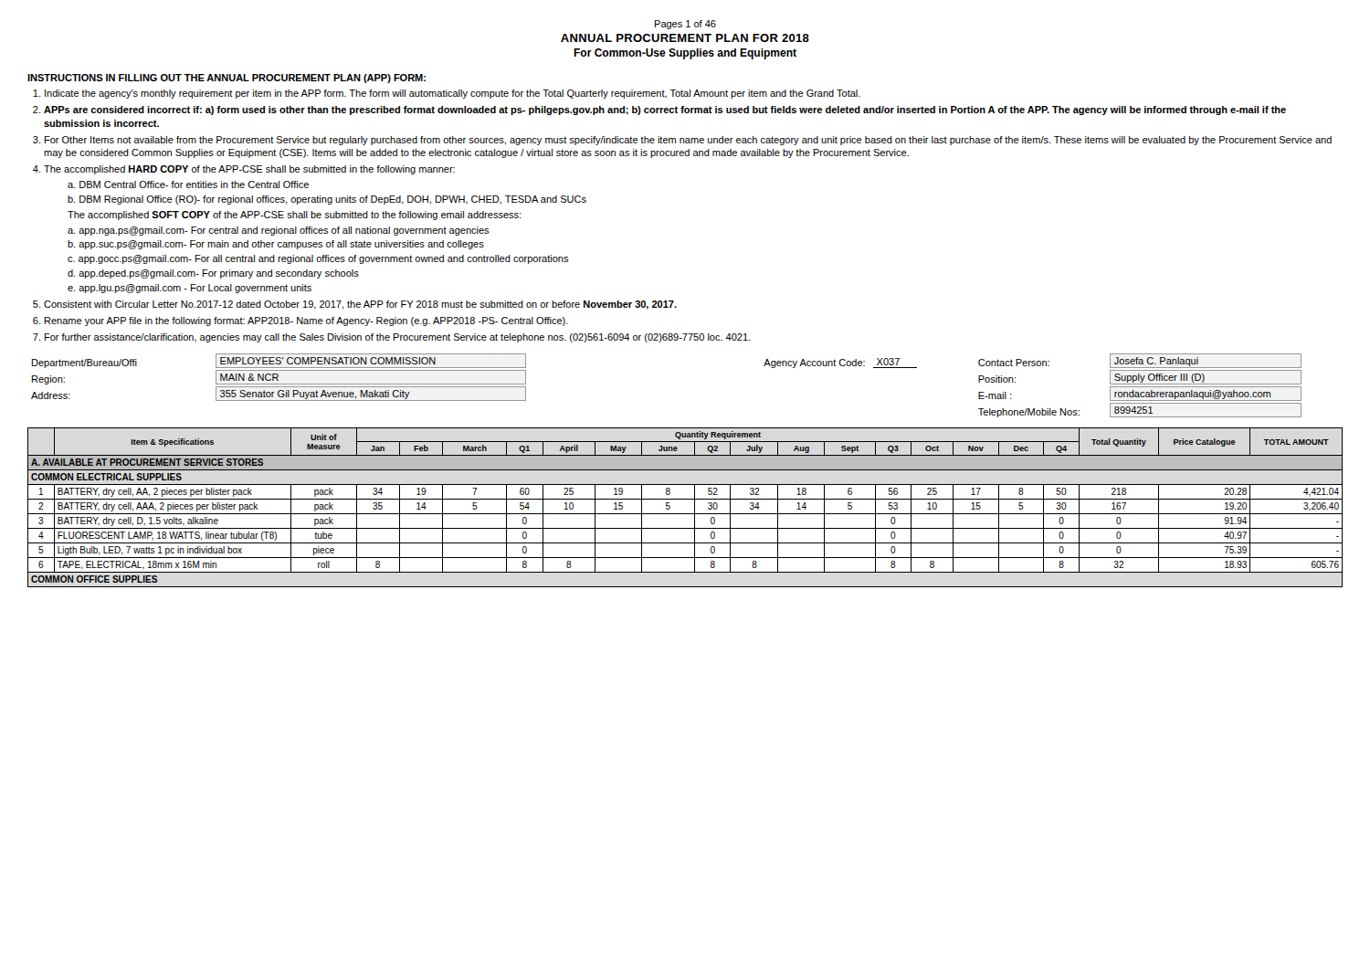Pages 1 of 46
ANNUAL PROCUREMENT PLAN FOR 2018
For Common-Use Supplies and Equipment
INSTRUCTIONS IN FILLING OUT THE ANNUAL PROCUREMENT PLAN (APP) FORM:
Indicate the agency's monthly requirement per item in the APP form. The form will automatically compute for the Total Quarterly requirement, Total Amount per item and the Grand Total.
APPs are considered incorrect if: a) form used is other than the prescribed format downloaded at ps- philgeps.gov.ph and; b) correct format is used but fields were deleted and/or inserted in Portion A of the APP. The agency will be informed through e-mail if the submission is incorrect.
For Other Items not available from the Procurement Service but regularly purchased from other sources, agency must specify/indicate the item name under each category and unit price based on their last purchase of the item/s. These items will be evaluated by the Procurement Service and may be considered Common Supplies or Equipment (CSE). Items will be added to the electronic catalogue / virtual store as soon as it is procured and made available by the Procurement Service.
The accomplished HARD COPY of the APP-CSE shall be submitted in the following manner:
a. DBM Central Office- for entities in the Central Office
b. DBM Regional Office (RO)- for regional offices, operating units of DepEd, DOH, DPWH, CHED, TESDA and SUCs
The accomplished SOFT COPY of the APP-CSE shall be submitted to the following email addressess:
a. app.nga.ps@gmail.com- For central and regional offices of all national government agencies
b. app.suc.ps@gmail.com- For main and other campuses of all state universities and colleges
c. app.gocc.ps@gmail.com- For all central and regional offices of government owned and controlled corporations
d. app.deped.ps@gmail.com- For primary and secondary schools
e. app.lgu.ps@gmail.com - For Local government units
Consistent with Circular Letter No.2017-12 dated October 19, 2017, the APP for FY 2018 must be submitted on or before November 30, 2017.
Rename your APP file in the following format: APP2018- Name of Agency- Region (e.g. APP2018 -PS- Central Office).
For further assistance/clarification, agencies may call the Sales Division of the Procurement Service at telephone nos. (02)561-6094 or (02)689-7750 loc. 4021.
| Department/Bureau/Offi | EMPLOYEES' COMPENSATION COMMISSION | Agency Account Code: | X037 | Contact Person: | Josefa C. Panlaqui |
| Region: | MAIN & NCR | | | Position: | Supply Officer III (D) |
| Address: | 355 Senator Gil Puyat Avenue, Makati City | | | E-mail : | rondacabrerapanlaqui@yahoo.com |
| | | | | Telephone/Mobile Nos: | 8994251 |
| | Item & Specifications | Unit of Measure | Quantity Requirement | Total Quantity | Price Catalogue | TOTAL AMOUNT |
| --- | --- | --- | --- | --- | --- | --- |
| Jan | Feb | March | Q1 | April | May | June | Q2 | July | Aug | Sept | Q3 | Oct | Nov | Dec | Q4 |
| A. AVAILABLE AT PROCUREMENT SERVICE STORES |
| COMMON ELECTRICAL SUPPLIES |
| 1 | BATTERY, dry cell, AA, 2 pieces per blister pack | pack | 34 | 19 | 7 | 60 | 25 | 19 | 8 | 52 | 32 | 18 | 6 | 56 | 25 | 17 | 8 | 50 | 218 | 20.28 | 4,421.04 |
| 2 | BATTERY, dry cell, AAA, 2 pieces per blister pack | pack | 35 | 14 | 5 | 54 | 10 | 15 | 5 | 30 | 34 | 14 | 5 | 53 | 10 | 15 | 5 | 30 | 167 | 19.20 | 3,206.40 |
| 3 | BATTERY, dry cell, D, 1.5 volts, alkaline | pack | | | | 0 | | | | 0 | | | | 0 | | | | 0 | 0 | 91.94 | - |
| 4 | FLUORESCENT LAMP, 18 WATTS, linear tubular (T8) | tube | | | | 0 | | | | 0 | | | | 0 | | | | 0 | 0 | 40.97 | - |
| 5 | Ligth Bulb, LED, 7 watts 1 pc in individual box | piece | | | | 0 | | | | 0 | | | | 0 | | | | 0 | 0 | 75.39 | - |
| 6 | TAPE, ELECTRICAL, 18mm x 16M min | roll | 8 | | | 8 | 8 | | | 8 | 8 | | | 8 | 8 | | | 8 | 32 | 18.93 | 605.76 |
| COMMON OFFICE SUPPLIES |